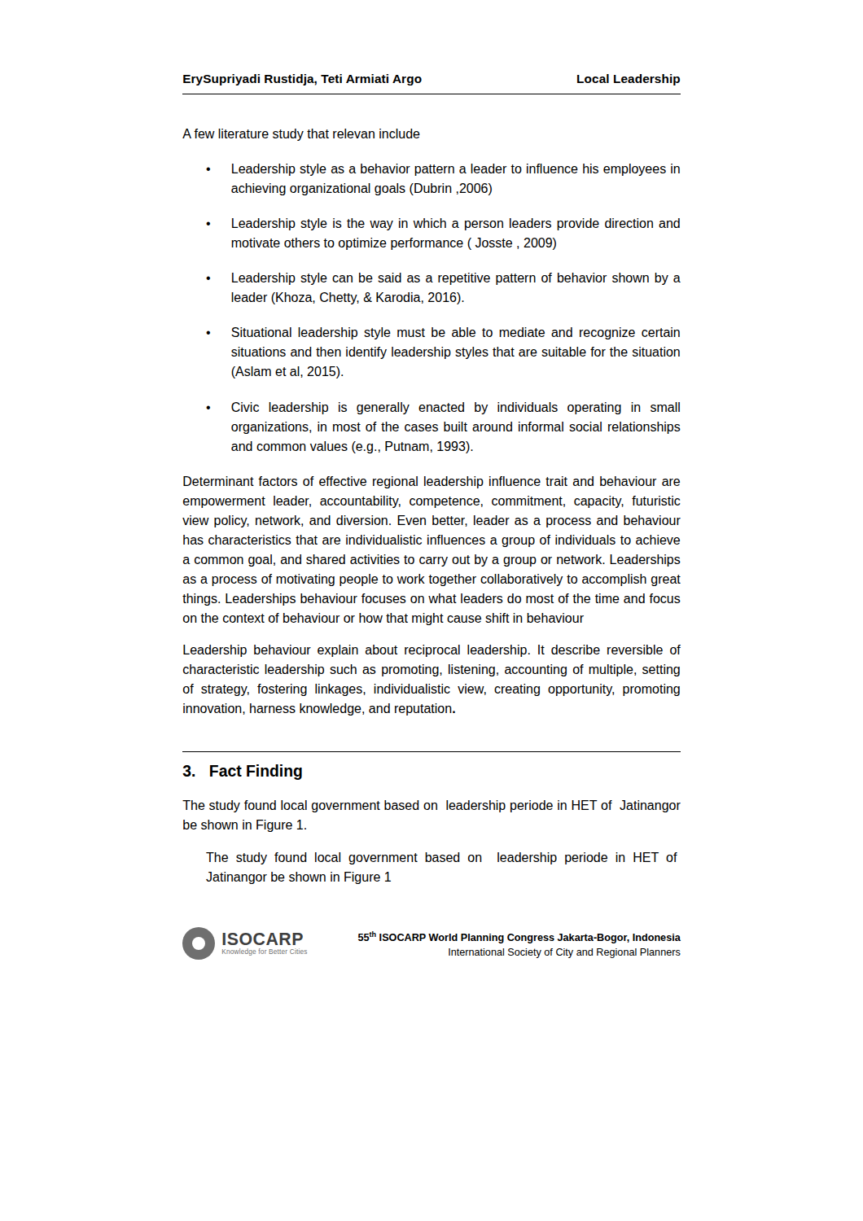ErySupriyadi Rustidja, Teti Armiati Argo Local Leadership
A few literature study that relevan include
Leadership style as a behavior pattern a leader to influence his employees in achieving organizational goals (Dubrin ,2006)
Leadership style is the way in which a person leaders provide direction and motivate others to optimize performance ( Josste , 2009)
Leadership style can be said as a repetitive pattern of behavior shown by a leader (Khoza, Chetty, & Karodia, 2016).
Situational leadership style must be able to mediate and recognize certain situations and then identify leadership styles that are suitable for the situation (Aslam et al, 2015).
Civic leadership is generally enacted by individuals operating in small organizations, in most of the cases built around informal social relationships and common values (e.g., Putnam, 1993).
Determinant factors of effective regional leadership influence trait and behaviour are empowerment leader, accountability, competence, commitment, capacity, futuristic view policy, network, and diversion. Even better, leader as a process and behaviour has characteristics that are individualistic influences a group of individuals to achieve a common goal, and shared activities to carry out by a group or network. Leaderships as a process of motivating people to work together collaboratively to accomplish great things. Leaderships behaviour focuses on what leaders do most of the time and focus on the context of behaviour or how that might cause shift in behaviour
Leadership behaviour explain about reciprocal leadership. It describe reversible of characteristic leadership such as promoting, listening, accounting of multiple, setting of strategy, fostering linkages, individualistic view, creating opportunity, promoting innovation, harness knowledge, and reputation.
3. Fact Finding
The study found local government based on leadership periode in HET of Jatinangor be shown in Figure 1.
The study found local government based on leadership periode in HET of Jatinangor be shown in Figure 1
ISOCARP
Knowledge for Better Cities
55th ISOCARP World Planning Congress Jakarta-Bogor, Indonesia
International Society of City and Regional Planners